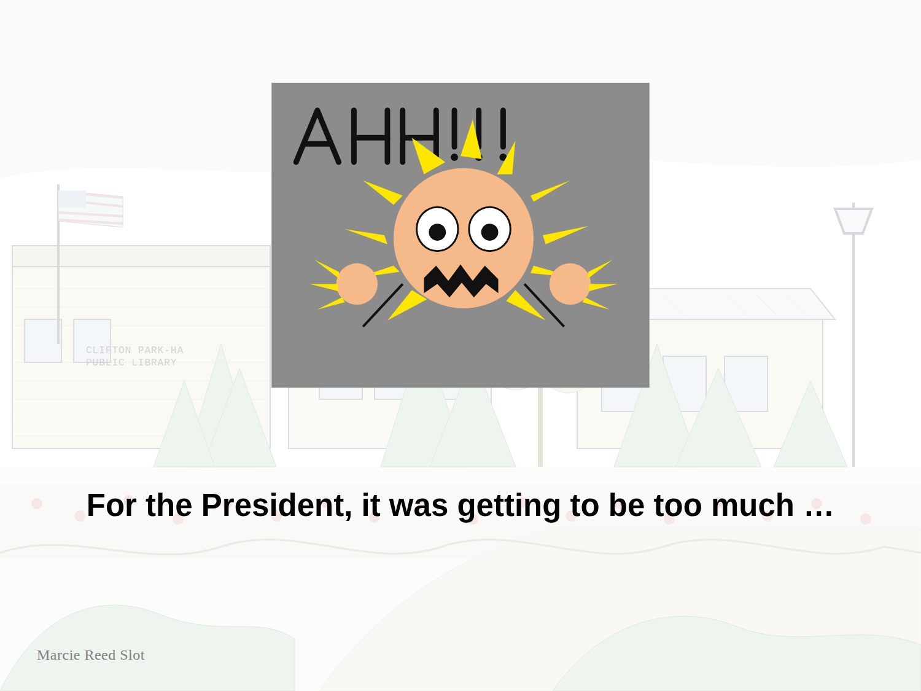CLIFTON PARK-HA PUBLIC LIBRARY
For the President, it was getting to be too much …
Marcie Reed Slot